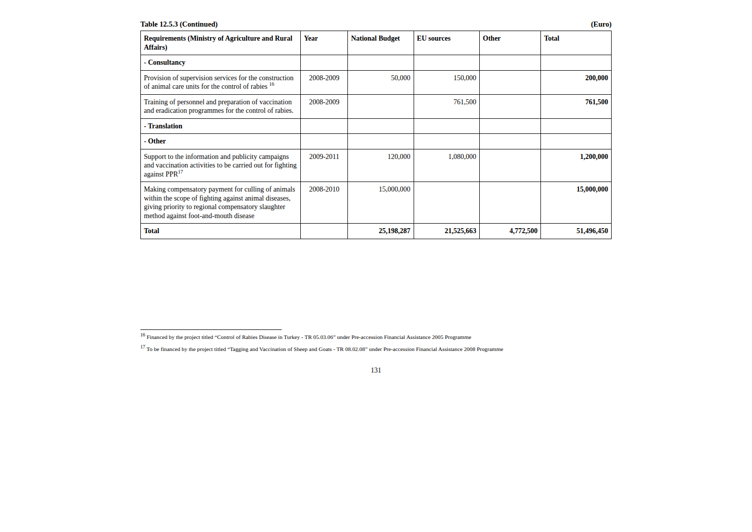Table 12.5.3 (Continued)
(Euro)
| Requirements (Ministry of Agriculture and Rural Affairs) | Year | National Budget | EU sources | Other | Total |
| --- | --- | --- | --- | --- | --- |
| - Consultancy | | | | | |
| Provision of supervision services for the construction of animal care units for the control of rabies 16 | 2008-2009 | 50,000 | 150,000 | | 200,000 |
| Training of personnel and preparation of vaccination and eradication programmes for the control of rabies. | 2008-2009 | | 761,500 | | 761,500 |
| - Translation | | | | | |
| - Other | | | | | |
| Support to the information and publicity campaigns and vaccination activities to be carried out for fighting against PPR 17 | 2009-2011 | 120,000 | 1,080,000 | | 1,200,000 |
| Making compensatory payment for culling of animals within the scope of fighting against animal diseases, giving priority to regional compensatory slaughter method against foot-and-mouth disease | 2008-2010 | 15,000,000 | | | 15,000,000 |
| Total | | 25,198,287 | 21,525,663 | 4,772,500 | 51,496,450 |
16 Financed by the project titled “Control of Rabies Disease in Turkey - TR 05.03.06” under Pre-accession Financial Assistance 2005 Programme
17 To be financed by the project titled “Tagging and Vaccination of Sheep and Goats - TR 08.02.08” under Pre-accession Financial Assistance 2008 Programme
131